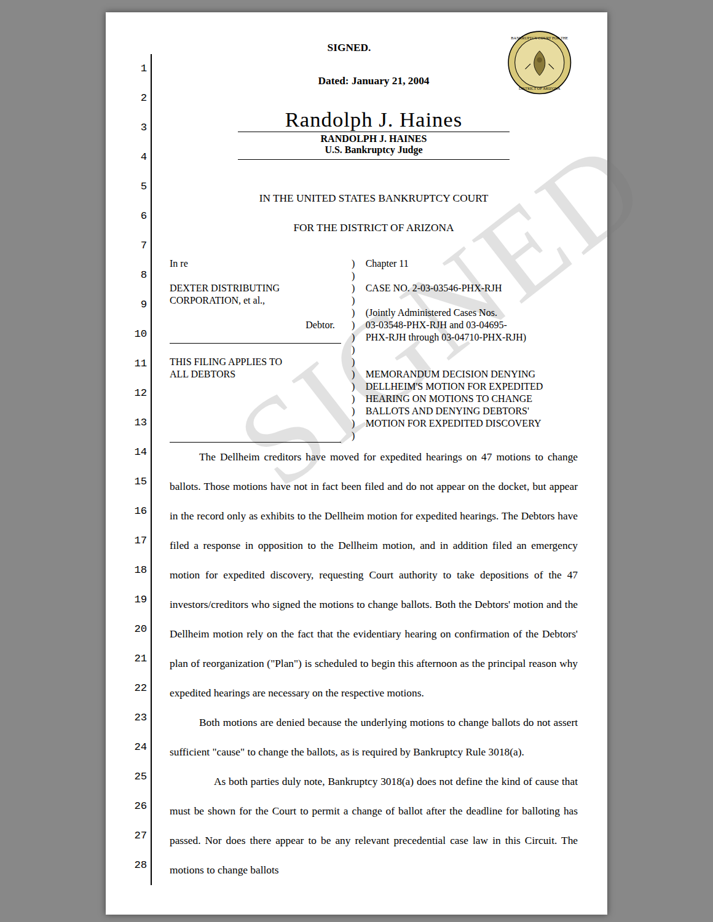BANKRUPTCY COURT FOR THE DISTRICT OF ARIZONA
SIGNED.
1
2
3
4
5
6
7
8
9
10
11
12
13
14
15
16
17
18
19
20
21
22
23
24
25
26
27
28
SIGNED
Dated: January 21, 2004
Randolph J. Haines
RANDOLPH J. HAINES
U.S. Bankruptcy Judge
IN THE UNITED STATES BANKRUPTCY COURT
FOR THE DISTRICT OF ARIZONA
| In re | ) | Chapter 11 |
| | ) | |
| DEXTER DISTRIBUTING CORPORATION, et al., | ) ) | CASE NO. 2-03-03546-PHX-RJH |
| | ) | (Jointly Administered Cases Nos. |
| Debtor. | ) | 03-03548-PHX-RJH and 03-04695- |
| | ) | PHX-RJH through 03-04710-PHX-RJH) |
| | ) | |
| THIS FILING APPLIES TO ALL DEBTORS | ) ) | MEMORANDUM DECISION DENYING |
| | ) | DELLHEIM'S MOTION FOR EXPEDITED |
| | ) | HEARING ON MOTIONS TO CHANGE |
| | ) | BALLOTS AND DENYING DEBTORS' |
| | ) | MOTION FOR EXPEDITED DISCOVERY |
| | ) | |
The Dellheim creditors have moved for expedited hearings on 47 motions to change ballots. Those motions have not in fact been filed and do not appear on the docket, but appear in the record only as exhibits to the Dellheim motion for expedited hearings. The Debtors have filed a response in opposition to the Dellheim motion, and in addition filed an emergency motion for expedited discovery, requesting Court authority to take depositions of the 47 investors/creditors who signed the motions to change ballots. Both the Debtors' motion and the Dellheim motion rely on the fact that the evidentiary hearing on confirmation of the Debtors' plan of reorganization ("Plan") is scheduled to begin this afternoon as the principal reason why expedited hearings are necessary on the respective motions.
Both motions are denied because the underlying motions to change ballots do not assert sufficient "cause" to change the ballots, as is required by Bankruptcy Rule 3018(a).
As both parties duly note, Bankruptcy 3018(a) does not define the kind of cause that must be shown for the Court to permit a change of ballot after the deadline for balloting has passed. Nor does there appear to be any relevant precedential case law in this Circuit. The motions to change ballots